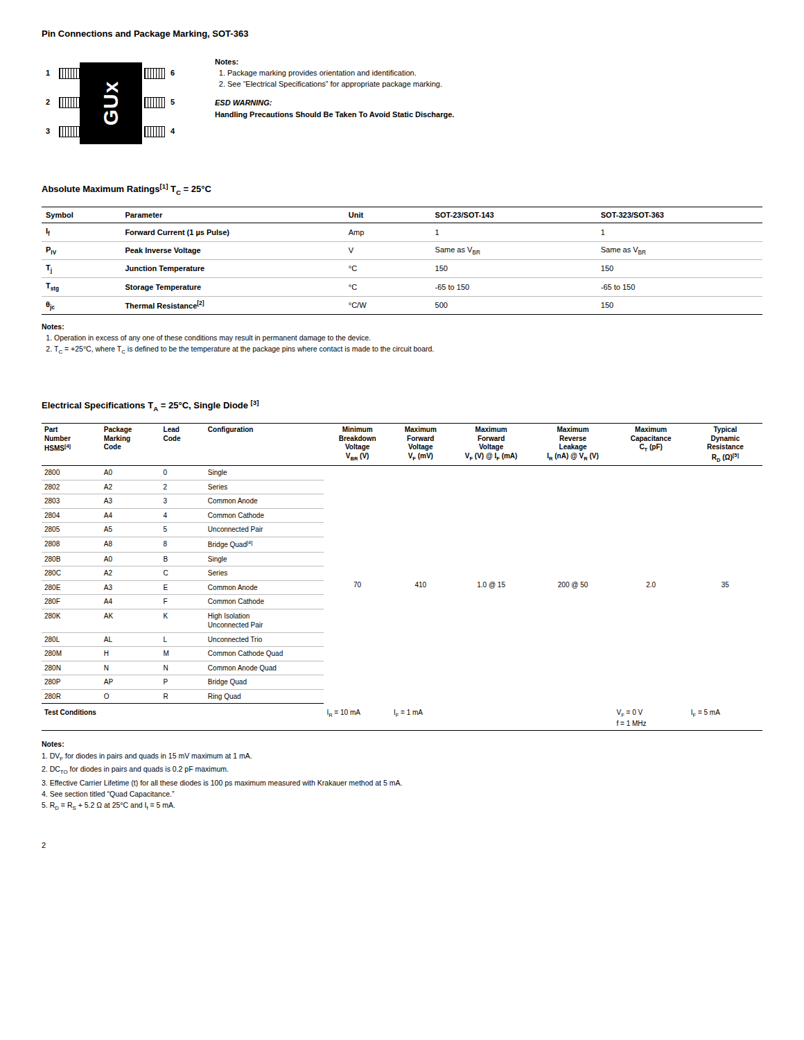Pin Connections and Package Marking, SOT-363
1
2
3
6
5
4
GUx
Notes:
Package marking provides orientation and identification.
See “Electrical Specifications” for appropriate package marking.
ESD WARNING:
Handling Precautions Should Be Taken To Avoid Static Discharge.
Absolute Maximum Ratings[1] TC = 25°C
| Symbol | Parameter | Unit | SOT-23/SOT-143 | SOT-323/SOT-363 |
| --- | --- | --- | --- | --- |
| I f | Forward Current (1 µs Pulse) | Amp | 1 | 1 |
| P IV | Peak Inverse Voltage | V | Same as V BR | Same as V BR |
| T j | Junction Temperature | °C | 150 | 150 |
| T stg | Storage Temperature | °C | -65 to 150 | -65 to 150 |
| θ jc | Thermal Resistance [2] | °C/W | 500 | 150 |
Notes:
Operation in excess of any one of these conditions may result in permanent damage to the device.
TC = +25°C, where TC is defined to be the temperature at the package pins where contact is made to the circuit board.
Electrical Specifications TA = 25°C, Single Diode [3]
| Part Number HSMS [4] | Package Marking Code | Lead Code | Configuration | Minimum Breakdown Voltage V BR (V) | Maximum Forward Voltage V F (mV) | Maximum Forward Voltage V F (V) @ I F (mA) | Maximum Reverse Leakage I R (nA) @ V R (V) | Maximum Capacitance C T (pF) | Typical Dynamic Resistance R D (Ω) [5] |
| --- | --- | --- | --- | --- | --- | --- | --- | --- | --- |
| 2800 | A0 | 0 | Single | 70 | 410 | 1.0 @ 15 | 200 @ 50 | 2.0 | 35 |
| 2802 | A2 | 2 | Series |
| 2803 | A3 | 3 | Common Anode |
| 2804 | A4 | 4 | Common Cathode |
| 2805 | A5 | 5 | Unconnected Pair |
| 2808 | A8 | 8 | Bridge Quad [4] |
| 280B | A0 | B | Single |
| 280C | A2 | C | Series |
| 280E | A3 | E | Common Anode |
| 280F | A4 | F | Common Cathode |
| 280K | AK | K | High Isolation Unconnected Pair |
| 280L | AL | L | Unconnected Trio |
| 280M | H | M | Common Cathode Quad |
| 280N | N | N | Common Anode Quad |
| 280P | AP | P | Bridge Quad |
| 280R | O | R | Ring Quad |
| Test Conditions | I R = 10 mA | I F = 1 mA | | | V F = 0 V f = 1 MHz | I F = 5 mA |
Notes:
1. DVF for diodes in pairs and quads in 15 mV maximum at 1 mA.
2. DCTO for diodes in pairs and quads is 0.2 pF maximum.
3. Effective Carrier Lifetime (t) for all these diodes is 100 ps maximum measured with Krakauer method at 5 mA.
4. See section titled “Quad Capacitance.”
5. RD = RS + 5.2 Ω at 25°C and If = 5 mA.
2